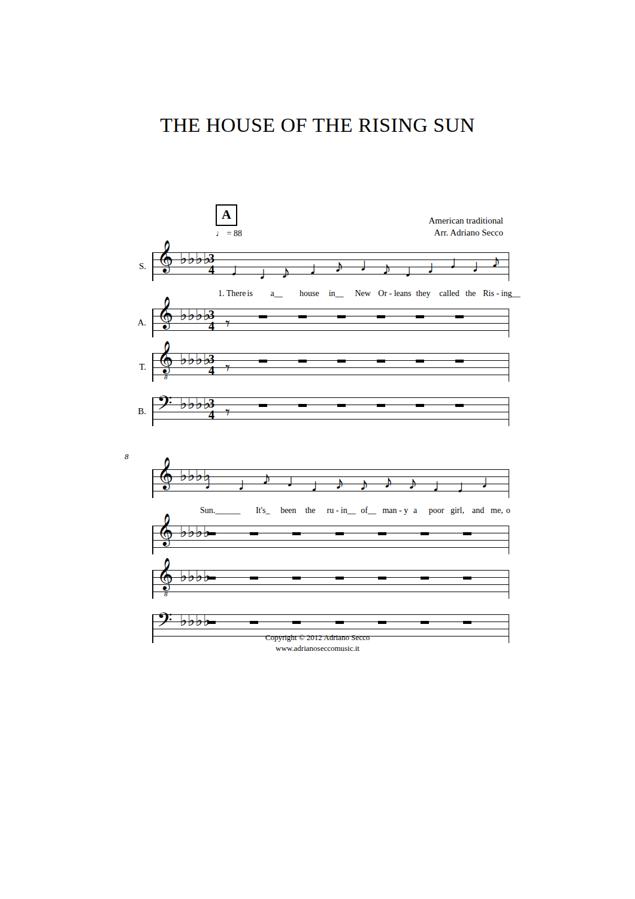THE HOUSE OF THE RISING SUN
American traditional
Arr. Adriano Secco
A
♩ = 88
S.
𝄞 ♭♭♭♭ 3
4
♩ ♩ ♪ ♩ ♪ ♩ ♪ ♩ ♩ ♩ ♩ ♪
1. There is a__ house in__ New Or - leans they called the Ris - ing__
A.
𝄞 ♭♭♭♭ 3
4
𝄾
T.
𝄞 8 ♭♭♭♭ 3
4
𝄾
B.
𝄢 ♭♭♭♭ 3
4
𝄾
8
𝄞 ♭♭♭♭
♩ ♩ ♪ ♩ ♩ ♪ ♪ ♪ ♪ ♩ ♩ ♩
Sun.______ It's_ been the ru - in__ of__ man - y a poor girl, and me, o
𝄞 ♭♭♭♭
𝄞 8 ♭♭♭♭
𝄢 ♭♭♭♭
Copyright © 2012 Adriano Secco
www.adrianoseccomusic.it